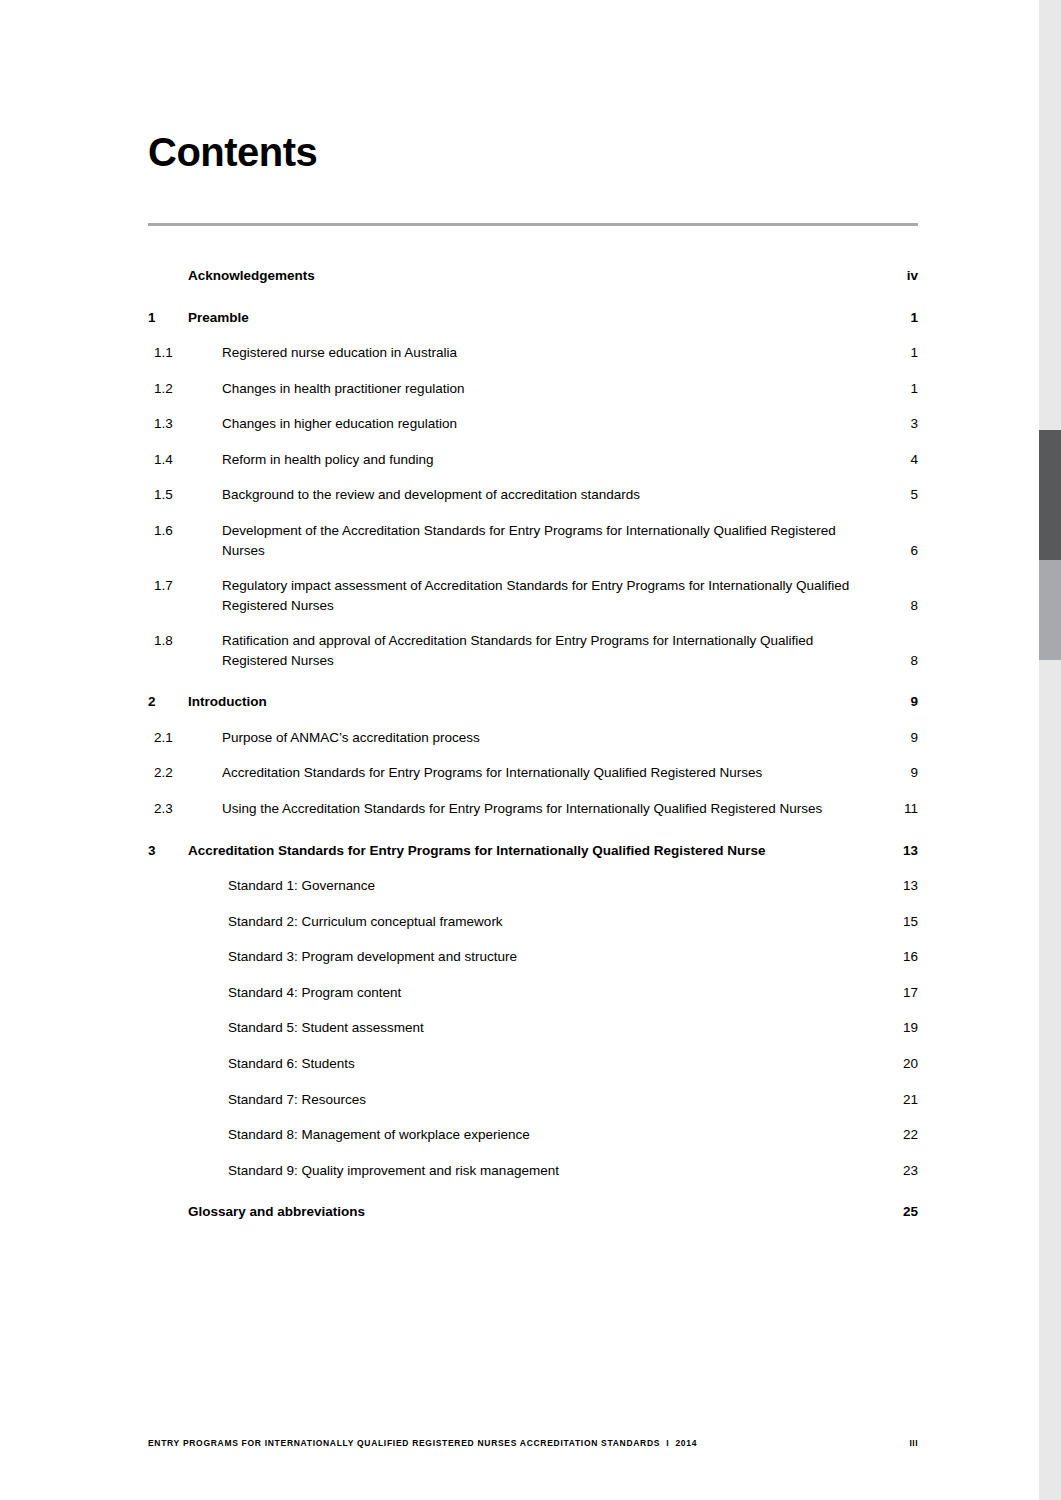Contents
| | Acknowledgements | iv |
| 1 | Preamble | 1 |
| | 1.1 Registered nurse education in Australia | 1 |
| | 1.2 Changes in health practitioner regulation | 1 |
| | 1.3 Changes in higher education regulation | 3 |
| | 1.4 Reform in health policy and funding | 4 |
| | 1.5 Background to the review and development of accreditation standards | 5 |
| | 1.6 Development of the Accreditation Standards for Entry Programs for Internationally Qualified Registered Nurses | 6 |
| | 1.7 Regulatory impact assessment of Accreditation Standards for Entry Programs for Internationally Qualified Registered Nurses | 8 |
| | 1.8 Ratification and approval of Accreditation Standards for Entry Programs for Internationally Qualified Registered Nurses | 8 |
| 2 | Introduction | 9 |
| | 2.1 Purpose of ANMAC’s accreditation process | 9 |
| | 2.2 Accreditation Standards for Entry Programs for Internationally Qualified Registered Nurses | 9 |
| | 2.3 Using the Accreditation Standards for Entry Programs for Internationally Qualified Registered Nurses | 11 |
| 3 | Accreditation Standards for Entry Programs for Internationally Qualified Registered Nurse | 13 |
| | Standard 1: Governance | 13 |
| | Standard 2: Curriculum conceptual framework | 15 |
| | Standard 3: Program development and structure | 16 |
| | Standard 4: Program content | 17 |
| | Standard 5: Student assessment | 19 |
| | Standard 6: Students | 20 |
| | Standard 7: Resources | 21 |
| | Standard 8: Management of workplace experience | 22 |
| | Standard 9: Quality improvement and risk management | 23 |
| | Glossary and abbreviations | 25 |
ENTRY PROGRAMS FOR INTERNATIONALLY QUALIFIED REGISTERED NURSES ACCREDITATION STANDARDS I 2014 III